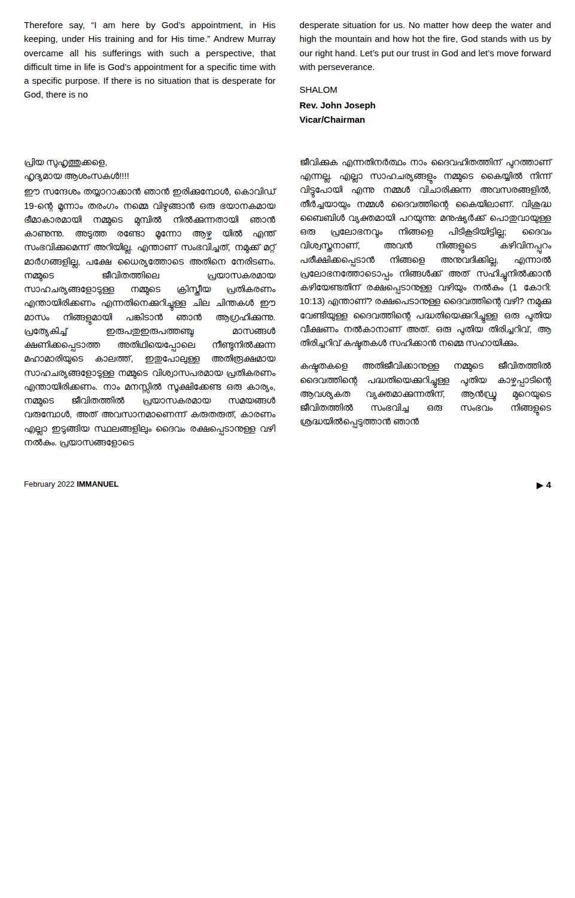Therefore say, “I am here by God’s appointment, in His keeping, under His training and for His time.” Andrew Murray overcame all his sufferings with such a perspective, that difficult time in life is God’s appointment for a specific time with a specific purpose. If there is no situation that is desperate for God, there is no
desperate situation for us. No matter how deep the water and high the mountain and how hot the fire, God stands with us by our right hand. Let’s put our trust in God and let’s move forward with perseverance.
SHALOM
Rev. John Joseph
Vicar/Chairman
പ്രിയ സുഹൃത്തുക്കളെ,
ഹൃദ്യമായ ആശംസകൾ!!!!
ഈ സന്ദേശം തയ്യാറാക്കാൻ ഞാൻ ഇരിക്കുമ്പോൾ, കൊവിഡ് 19-ന്റെ മൂന്നാം തരംഗം നമ്മെ വിഴുങ്ങാൻ ഒരു ഭയാനകമായ ഭീമാകാരമായി നമ്മുടെ മുമ്പിൽ നിൽക്കുന്നതായി ഞാൻ കാണുന്നു. അടുത്ത രണ്ടോ മൂന്നോ ആഴ്ച യിൽ എന്ത് സംഭവിക്കുമെന്ന് അറിയില്ല. എന്താണ് സംഭവിച്ചത്, നമുക്ക് മറ്റ് മാർഗങ്ങളില്ല, പക്ഷേ ധൈര്യത്തോടെ അതിനെ നേരിടണം. നമ്മുടെ ജീവിതത്തിലെ പ്രയാസകരമായ സാഹചര്യങ്ങളോടുള്ള നമ്മുടെ ക്രിസ്തീയ പ്രതികരണം എന്തായിരിക്കണം എന്നതിനെക്കുറിച്ചുള്ള ചില ചിന്തകൾ ഈ മാസം നിങ്ങളുമായി പങ്കിടാൻ ഞാൻ ആഗ്രഹിക്കുന്നു. പ്രത്യേകിച്ച് ഇരുപതുഇരുപത്തഞ്ചു മാസങ്ങൾ ക്ഷണിക്കപ്പെടാത്ത അതിഥിയെപ്പോലെ നീണ്ടുനിൽക്കുന്ന മഹാമാരിയുടെ കാലത്ത്, ഇതുപോലുള്ള അതിരൂക്ഷമായ സാഹചര്യങ്ങളോടുള്ള നമ്മുടെ വിശ്വാസപരമായ പ്രതികരണം എന്തായിരിക്കണം. നാം മനസ്സിൽ സൂക്ഷിക്കേണ്ട ഒരു കാര്യം, നമ്മുടെ ജീവിതത്തിൽ പ്രയാസകരമായ സമയങ്ങൾ വരുമ്പോൾ, അത് അവസാനമാണെന്ന് കരുതരുത്, കാരണം എല്ലാ ഇടുങ്ങിയ സ്ഥലങ്ങളിലും ദൈവം രക്ഷപ്പെടാനുള്ള വഴി നൽകും. പ്രയാസങ്ങളോടെ
ജീവിക്കുക എന്നതിനർത്ഥം നാം ദൈവഹിതത്തിന് പുറത്താണ് എന്നല്ല. എല്ലാ സാഹചര്യങ്ങളും നമ്മുടെ കൈയ്യിൽ നിന്ന് വിട്ടുപോയി എന്നു നമ്മൾ വിചാരിക്കുന്ന അവസരങ്ങളിൽ, തീർച്ചയായും നമ്മൾ ദൈവത്തിന്റെ കൈയിലാണ്. വിശുദ്ധ ബൈബിൾ വ്യക്തമായി പറയുന്നു: മനുഷ്യർക്ക് പൊതുവായുള്ള ഒരു പ്രലോഭനവും നിങ്ങളെ പിടികൂടിയിട്ടില്ല; ദൈവം വിശ്വസ്തനാണ്, അവൻ നിങ്ങളുടെ കഴിവിനപ്പുറം പരീക്ഷിക്കപ്പെടാൻ നിങ്ങളെ അനുവദിക്കില്ല, എന്നാൽ പ്രലോഭനത്തോടൊപ്പം നിങ്ങൾക്ക് അത് സഹിച്ചുനിൽക്കാൻ കഴിയേണ്ടതിന് രക്ഷപ്പെടാനുള്ള വഴിയും നൽകും (1 കോറി: 10:13) എന്താണ്? രക്ഷപെടാനുള്ള ദൈവത്തിന്റെ വഴി? നമുക്കു വേണ്ടിയുള്ള ദൈവത്തിന്റെ പദ്ധതിയെക്കുറിച്ചുള്ള ഒരു പുതിയ വീക്ഷണം നൽകാനാണ് അത്. ഒരു പുതിയ തിരിച്ചറിവ്, ആ തിരിച്ചറിവ് കഷ്ടതകൾ സഹിക്കാൻ നമ്മെ സഹായിക്കും.
കഷ്ടതകളെ അതിജീവിക്കാനുള്ള നമ്മുടെ ജീവിതത്തിൽ ദൈവത്തിന്റെ പദ്ധതിയെക്കുറിച്ചുള്ള പുതിയ കാഴ്ചപ്പാടിന്റെ ആവശ്യകത വ്യക്തമാക്കുന്നതിന്, ആൻഡ്രൂ മുറെയുടെ ജീവിതത്തിൽ സംഭവിച്ച ഒരു സംഭവം നിങ്ങളുടെ ശ്രദ്ധയിൽപ്പെടുത്താൻ ഞാൻ
February 2022 IMMANUEL ▶ 4